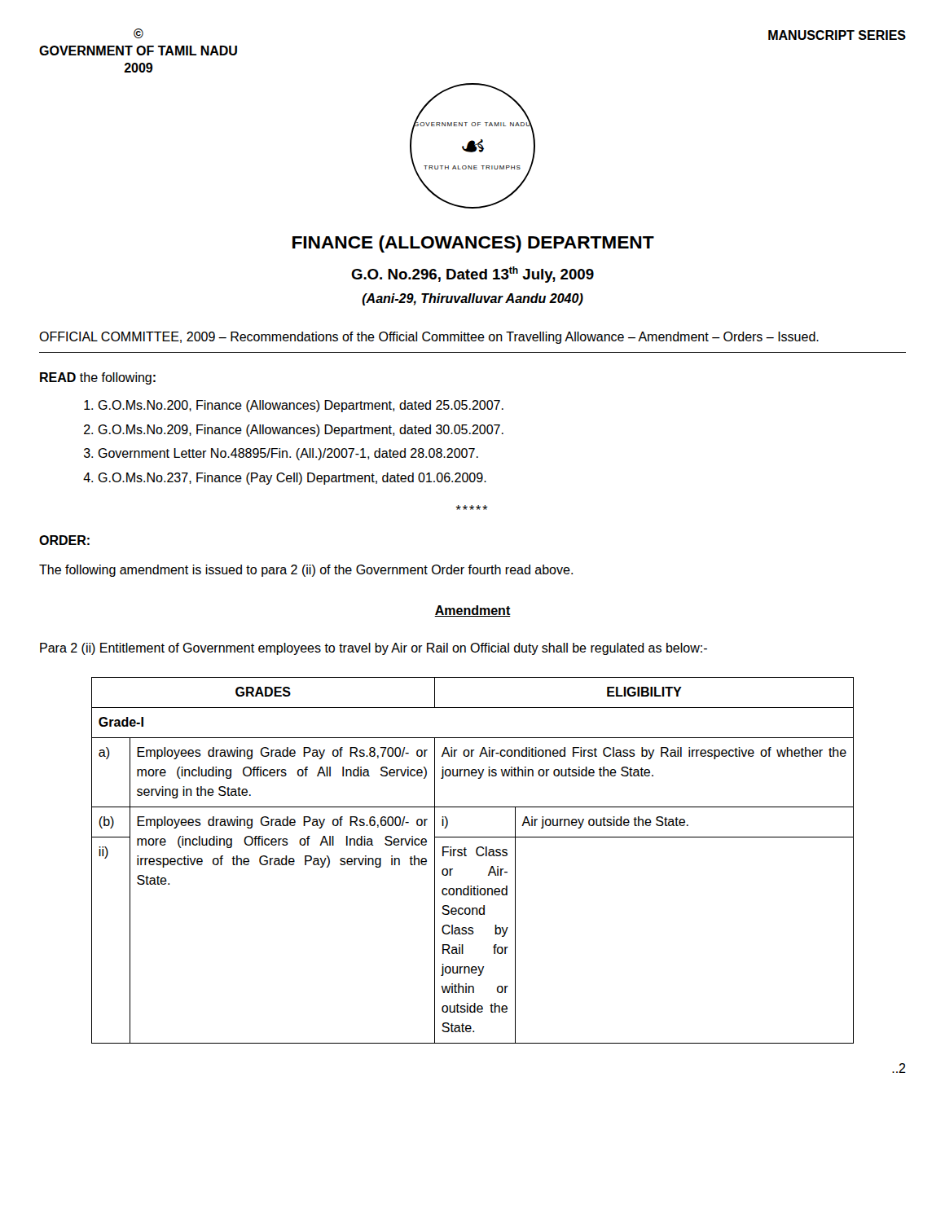©
GOVERNMENT OF TAMIL NADU
2009
MANUSCRIPT SERIES
GOVERNMENT OF TAMIL NADU
☙
TRUTH ALONE TRIUMPHS
FINANCE (ALLOWANCES) DEPARTMENT
G.O. No.296, Dated 13th July, 2009
(Aani-29, Thiruvalluvar Aandu 2040)
OFFICIAL COMMITTEE, 2009 – Recommendations of the Official Committee on Travelling Allowance – Amendment – Orders – Issued.
READ the following:
G.O.Ms.No.200, Finance (Allowances) Department, dated 25.05.2007.
G.O.Ms.No.209, Finance (Allowances) Department, dated 30.05.2007.
Government Letter No.48895/Fin. (All.)/2007-1, dated 28.08.2007.
G.O.Ms.No.237, Finance (Pay Cell) Department, dated 01.06.2009.
*****
ORDER:
The following amendment is issued to para 2 (ii) of the Government Order fourth read above.
Amendment
Para 2 (ii) Entitlement of Government employees to travel by Air or Rail on Official duty shall be regulated as below:-
| GRADES | ELIGIBILITY |
| --- | --- |
| Grade-I |
| a) | Employees drawing Grade Pay of Rs.8,700/- or more (including Officers of All India Service) serving in the State. | Air or Air-conditioned First Class by Rail irrespective of whether the journey is within or outside the State. |
| (b) | Employees drawing Grade Pay of Rs.6,600/- or more (including Officers of All India Service irrespective of the Grade Pay) serving in the State. | i) | Air journey outside the State. |
| ii) | First Class or Air-conditioned Second Class by Rail for journey within or outside the State. |
..2